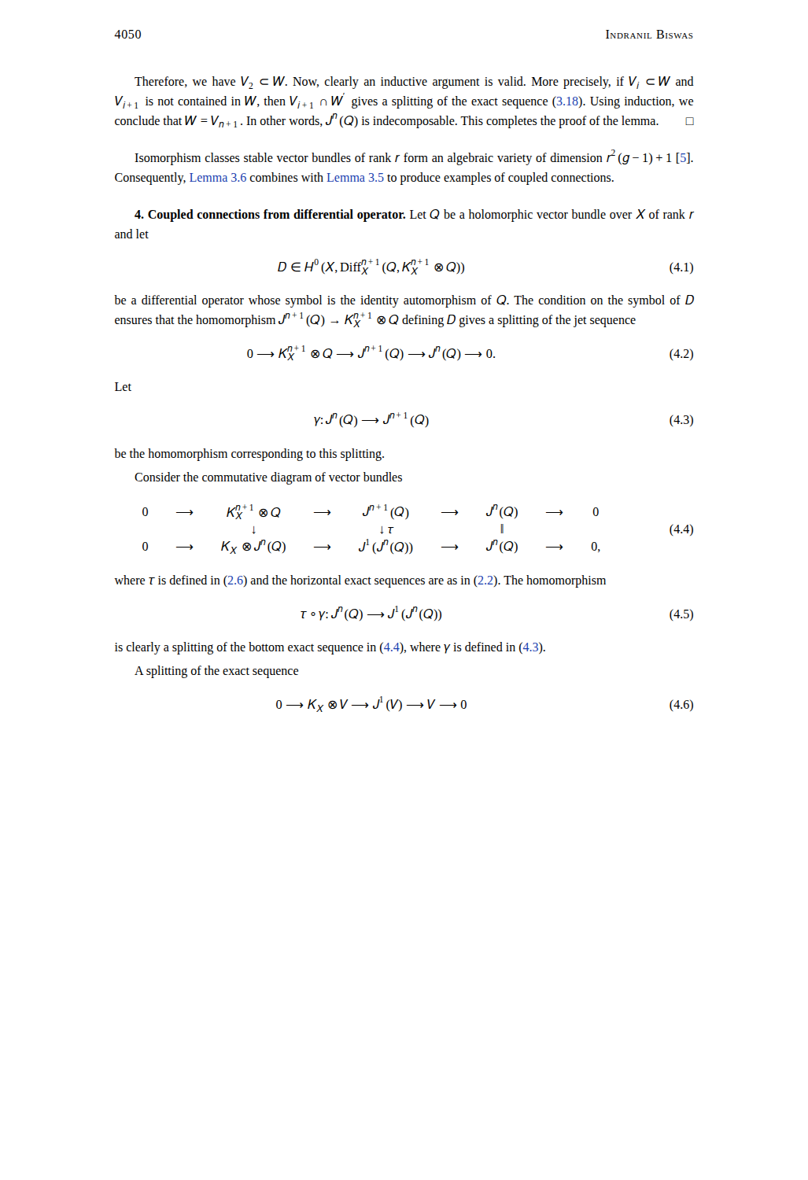4050 Indranil Biswas
Therefore, we have V2⊂W. Now, clearly an inductive argument is valid. More precisely, if Vi⊂W and Vi+1 is not contained in W, then Vi+1∩W′ gives a splitting of the exact sequence (3.18). Using induction, we conclude that W=Vn+1. In other words, Jn(Q) is indecomposable. This completes the proof of the lemma. □
Isomorphism classes stable vector bundles of rank r form an algebraic variety of dimension r2(g−1)+1 [5]. Consequently, Lemma 3.6 combines with Lemma 3.5 to produce examples of coupled connections.
4. Coupled connections from differential operator. Let Q be a holomorphic vector bundle over X of rank r and let
D∈H0 ( X, DiffXn+1 (Q,KXn+1⊗Q) ) (4.1)
be a differential operator whose symbol is the identity automorphism of Q. The condition on the symbol of D ensures that the homomorphism Jn+1(Q)→KXn+1⊗Q defining D gives a splitting of the jet sequence
0⟶ KXn+1⊗Q ⟶ Jn+1(Q) ⟶ Jn(Q) ⟶0. (4.2)
Let
γ: Jn(Q) ⟶ Jn+1(Q) (4.3)
be the homomorphism corresponding to this splitting.
Consider the commutative diagram of vector bundles
| 0 | ⟶ | K X n + 1 ⊗ Q | ⟶ | J n + 1 ( Q ) | ⟶ | J n ( Q ) | ⟶ | 0 |
| | | ↓ | | ↓ τ | | ‖ | | |
| 0 | ⟶ | K X ⊗ J n ( Q ) | ⟶ | J 1 ( J n ( Q ) ) | ⟶ | J n ( Q ) | ⟶ | 0, |
(4.4)
where τ is defined in (2.6) and the horizontal exact sequences are as in (2.2). The homomorphism
τ∘γ: Jn(Q) ⟶ J1(Jn(Q)) (4.5)
is clearly a splitting of the bottom exact sequence in (4.4), where γ is defined in (4.3).
A splitting of the exact sequence
0⟶ KX⊗V ⟶ J1(V) ⟶V⟶0 (4.6)